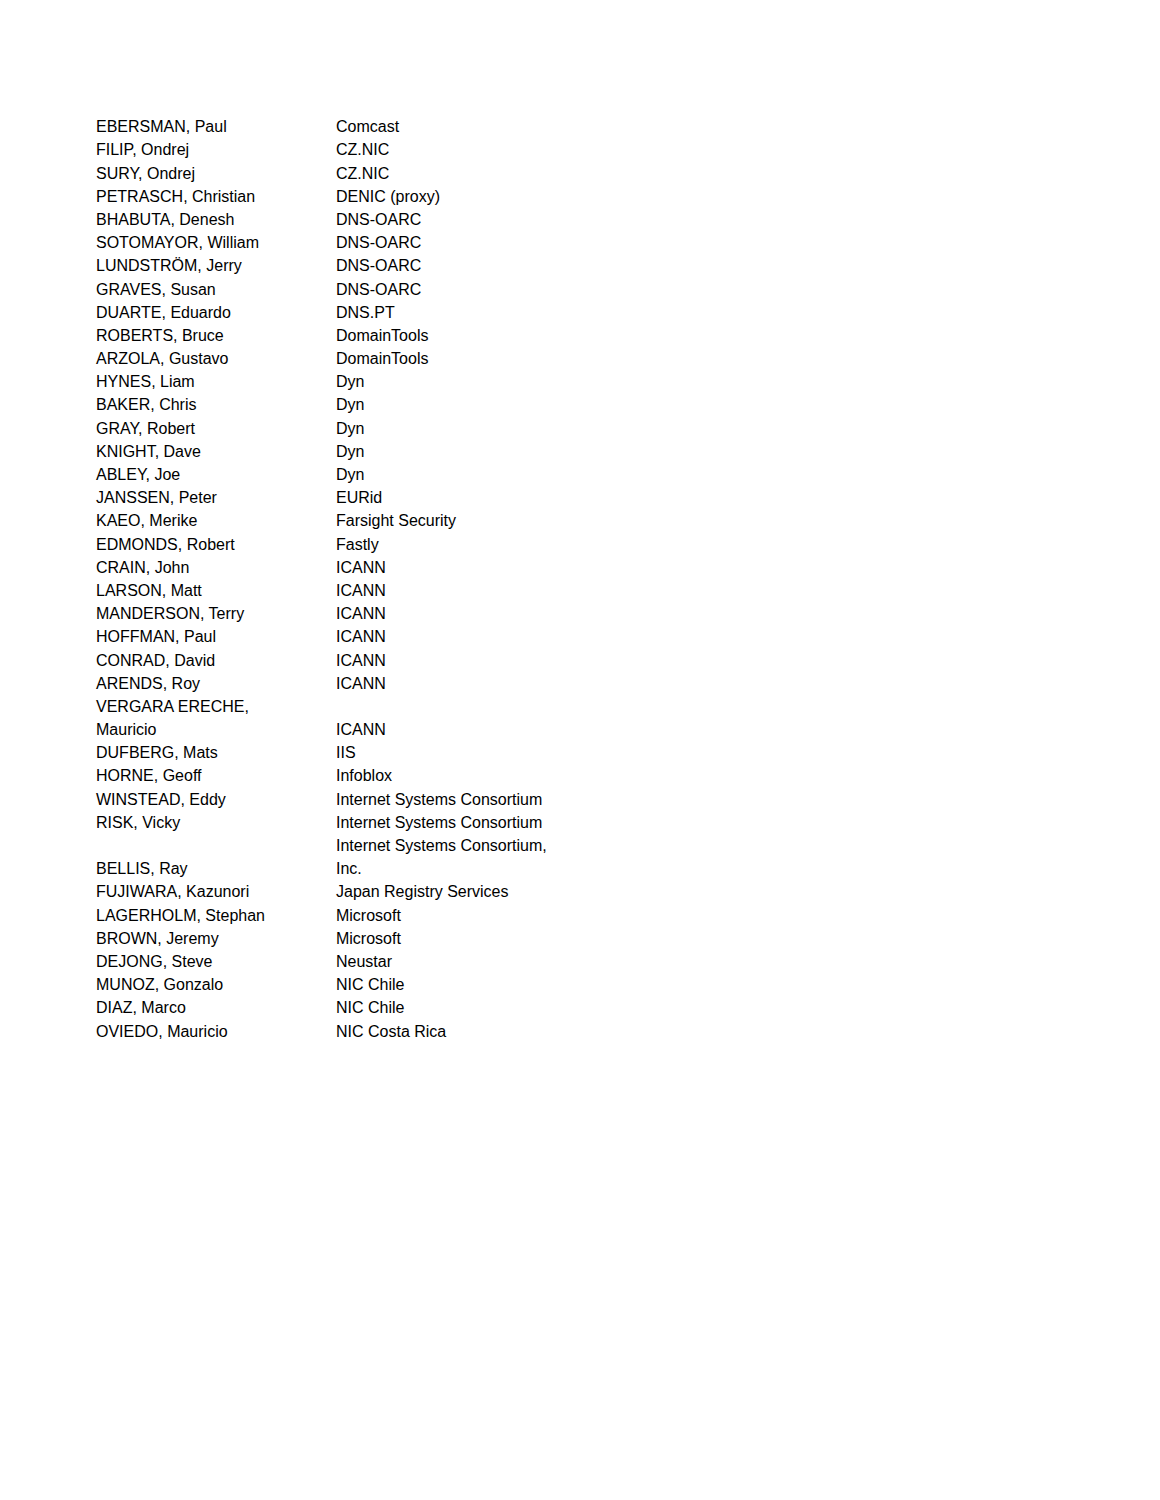| EBERSMAN, Paul | Comcast |
| FILIP, Ondrej | CZ.NIC |
| SURY, Ondrej | CZ.NIC |
| PETRASCH, Christian | DENIC (proxy) |
| BHABUTA, Denesh | DNS-OARC |
| SOTOMAYOR, William | DNS-OARC |
| LUNDSTRÖM, Jerry | DNS-OARC |
| GRAVES, Susan | DNS-OARC |
| DUARTE, Eduardo | DNS.PT |
| ROBERTS, Bruce | DomainTools |
| ARZOLA, Gustavo | DomainTools |
| HYNES, Liam | Dyn |
| BAKER, Chris | Dyn |
| GRAY, Robert | Dyn |
| KNIGHT, Dave | Dyn |
| ABLEY, Joe | Dyn |
| JANSSEN, Peter | EURid |
| KAEO, Merike | Farsight Security |
| EDMONDS, Robert | Fastly |
| CRAIN, John | ICANN |
| LARSON, Matt | ICANN |
| MANDERSON, Terry | ICANN |
| HOFFMAN, Paul | ICANN |
| CONRAD, David | ICANN |
| ARENDS, Roy | ICANN |
| VERGARA ERECHE, Mauricio | ICANN |
| DUFBERG, Mats | IIS |
| HORNE, Geoff | Infoblox |
| WINSTEAD, Eddy | Internet Systems Consortium |
| RISK, Vicky | Internet Systems Consortium |
| BELLIS, Ray | Internet Systems Consortium, Inc. |
| FUJIWARA, Kazunori | Japan Registry Services |
| LAGERHOLM, Stephan | Microsoft |
| BROWN, Jeremy | Microsoft |
| DEJONG, Steve | Neustar |
| MUNOZ, Gonzalo | NIC Chile |
| DIAZ, Marco | NIC Chile |
| OVIEDO, Mauricio | NIC Costa Rica |